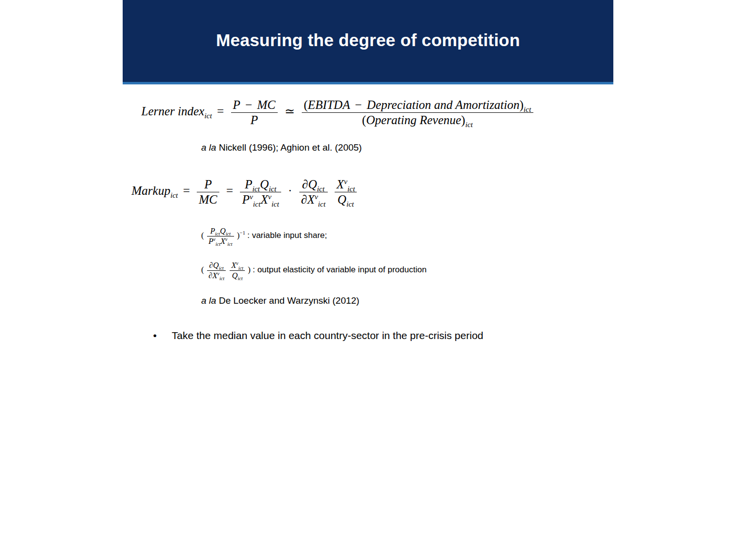Measuring the degree of competition
Lerner indexict = P − MC P ≃ (EBITDA − Depreciation and Amortization)ict (Operating Revenue)ict
a la Nickell (1996); Aghion et al. (2005)
Markupict = P MC = PictQict PvictXvict · ∂Qict ∂Xvict Xvict Qict
( PictQict PvictXvict )−1 : variable input share;
( ∂Qict ∂Xvict Xvict Qict ) : output elasticity of variable input of production
a la De Loecker and Warzynski (2012)
• Take the median value in each country-sector in the pre-crisis period